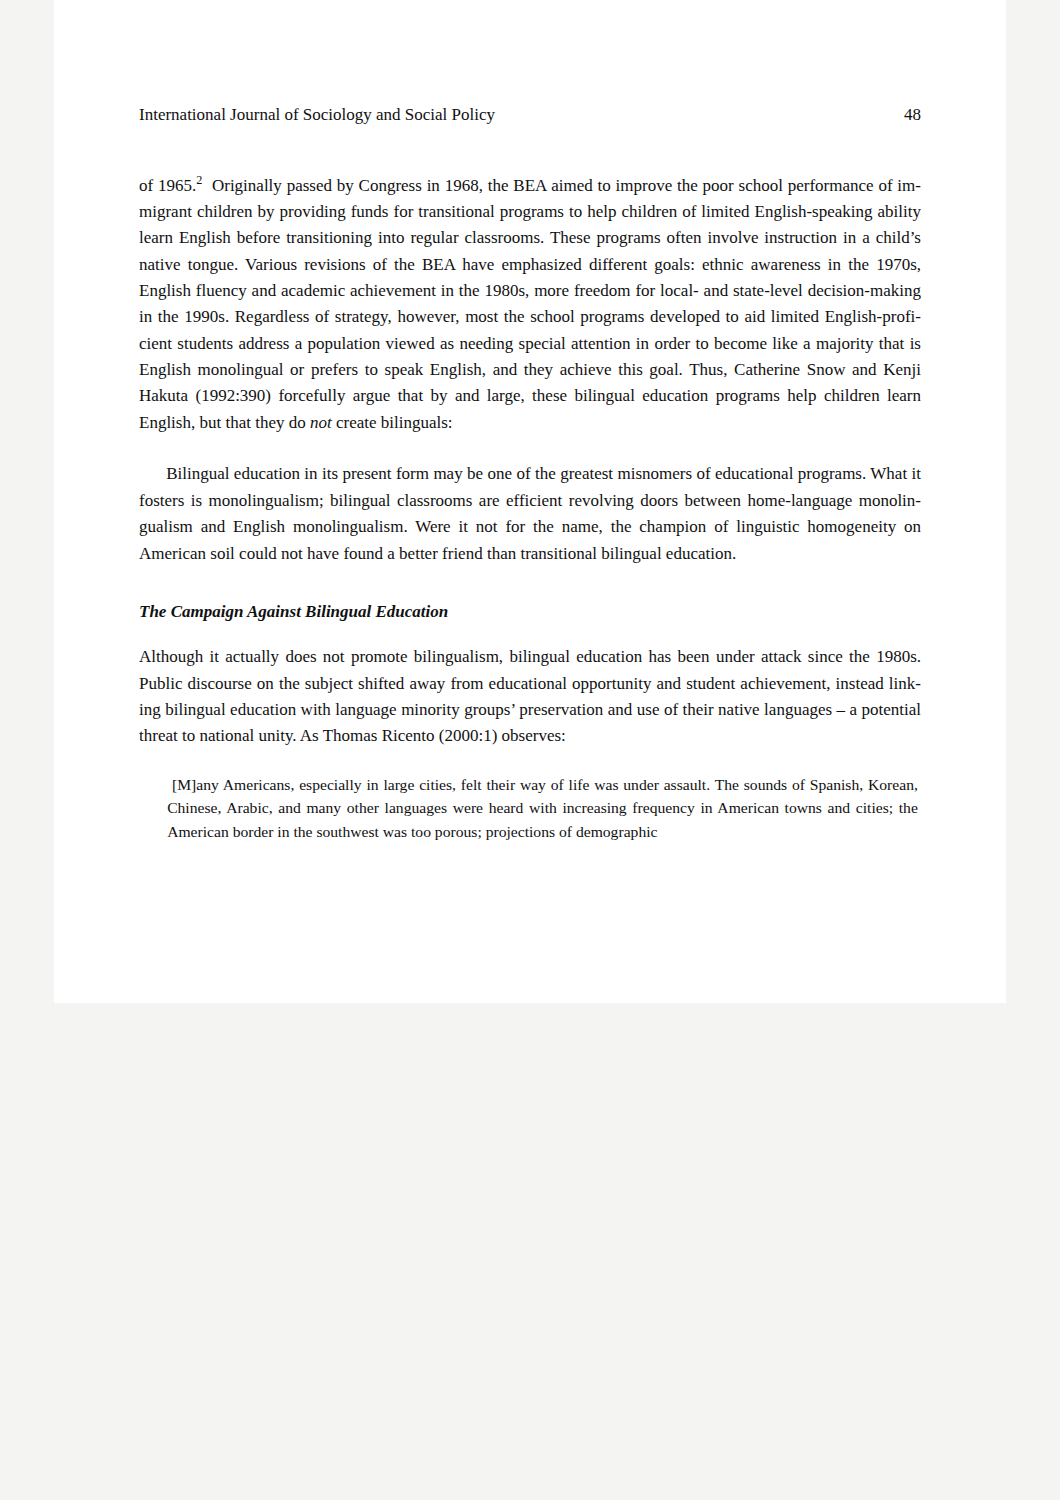International Journal of Sociology and Social Policy 48
of 1965.2 Originally passed by Congress in 1968, the BEA aimed to improve the poor school performance of immigrant children by providing funds for transitional programs to help children of limited English-speaking ability learn English before transitioning into regular classrooms. These programs often involve instruction in a child’s native tongue. Various revisions of the BEA have emphasized different goals: ethnic awareness in the 1970s, English fluency and academic achievement in the 1980s, more freedom for local- and state-level decision-making in the 1990s. Regardless of strategy, however, most the school programs developed to aid limited English-proficient students address a population viewed as needing special attention in order to become like a majority that is English monolingual or prefers to speak English, and they achieve this goal. Thus, Catherine Snow and Kenji Hakuta (1992:390) forcefully argue that by and large, these bilingual education programs help children learn English, but that they do not create bilinguals:
Bilingual education in its present form may be one of the greatest misnomers of educational programs. What it fosters is monolingualism; bilingual classrooms are efficient revolving doors between home-language monolingualism and English monolingualism. Were it not for the name, the champion of linguistic homogeneity on American soil could not have found a better friend than transitional bilingual education.
The Campaign Against Bilingual Education
Although it actually does not promote bilingualism, bilingual education has been under attack since the 1980s. Public discourse on the subject shifted away from educational opportunity and student achievement, instead linking bilingual education with language minority groups’ preservation and use of their native languages – a potential threat to national unity. As Thomas Ricento (2000:1) observes:
[M]any Americans, especially in large cities, felt their way of life was under assault. The sounds of Spanish, Korean, Chinese, Arabic, and many other languages were heard with increasing frequency in American towns and cities; the American border in the southwest was too porous; projections of demographic